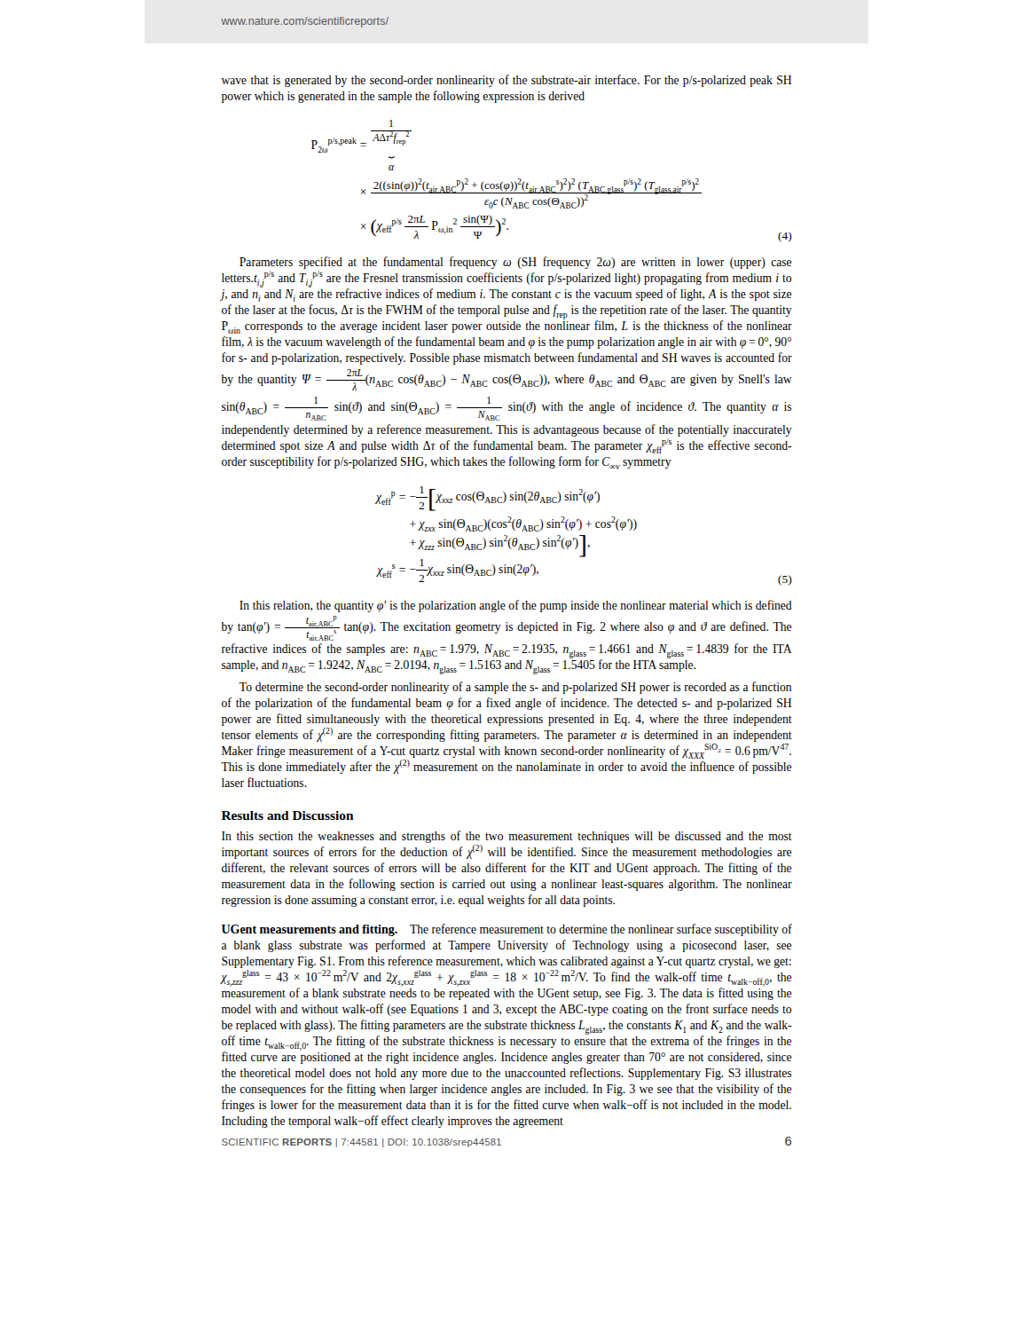www.nature.com/scientificreports/
wave that is generated by the second-order nonlinearity of the substrate-air interface. For the p/s-polarized peak SH power which is generated in the sample the following expression is derived
| P 2ω p/s,peak | = | 1 A Δ τ 2 f rep 2 ⏟ α |
| | × | 2((sin( φ )) 2 ( t air,ABC p ) 2 + (cos( φ )) 2 ( t air,ABC s ) 2 ) 2 ( T ABC,glass p/s ) 2 ( T glass,air p/s ) 2 ε 0 c ( N ABC cos(Θ ABC )) 2 |
| | × | ( χ eff p/s 2π L λ P ω,in 2 sin(Ψ) Ψ ) 2 . |
(4)
Parameters specified at the fundamental frequency ω (SH frequency 2ω) are written in lower (upper) case letters.ti,jp/s and Ti,jp/s are the Fresnel transmission coefficients (for p/s-polarized light) propagating from medium i to j, and ni and Ni are the refractive indices of medium i. The constant c is the vacuum speed of light, A is the spot size of the laser at the focus, Δτ is the FWHM of the temporal pulse and frep is the repetition rate of the laser. The quantity Pωin corresponds to the average incident laser power outside the nonlinear film, L is the thickness of the nonlinear film, λ is the vacuum wavelength of the fundamental beam and φ is the pump polarization angle in air with φ = 0°, 90° for s- and p-polarization, respectively. Possible phase mismatch between fundamental and SH waves is accounted for by the quantity Ψ = 2πL λ(nABC cos(θABC) − NABC cos(ΘABC)), where θABC and ΘABC are given by Snell's law sin(θABC) = 1 nABC sin(ϑ) and sin(ΘABC) = 1 NABC sin(ϑ) with the angle of incidence ϑ. The quantity α is independently determined by a reference measurement. This is advantageous because of the potentially inaccurately determined spot size A and pulse width Δτ of the fundamental beam. The parameter χeffp/s is the effective second-order susceptibility for p/s-polarized SHG, which takes the following form for C∞v symmetry
| χ eff p | = | − 1 2 [ χ xxz cos(Θ ABC ) sin(2 θ ABC ) sin 2 ( φ′ ) |
| | | + χ zxx sin(Θ ABC )(cos 2 ( θ ABC ) sin 2 ( φ′ ) + cos 2 ( φ′ )) |
| | | + χ zzz sin(Θ ABC ) sin 2 ( θ ABC ) sin 2 ( φ′ ) ] , |
| χ eff s | = | − 1 2 χ xxz sin(Θ ABC ) sin(2 φ′ ), |
(5)
In this relation, the quantity φ′ is the polarization angle of the pump inside the nonlinear material which is defined by tan(φ′) = tair,ABCp tair,ABCs tan(φ). The excitation geometry is depicted in Fig. 2 where also φ and ϑ are defined. The refractive indices of the samples are: nABC = 1.979, NABC = 2.1935, nglass = 1.4661 and Nglass = 1.4839 for the ITA sample, and nABC = 1.9242, NABC = 2.0194, nglass = 1.5163 and Nglass = 1.5405 for the HTA sample.
To determine the second-order nonlinearity of a sample the s- and p-polarized SH power is recorded as a function of the polarization of the fundamental beam φ for a fixed angle of incidence. The detected s- and p-polarized SH power are fitted simultaneously with the theoretical expressions presented in Eq. 4, where the three independent tensor elements of χ(2) are the corresponding fitting parameters. The parameter α is determined in an independent Maker fringe measurement of a Y-cut quartz crystal with known second-order nonlinearity of χXXXSiO2 = 0.6 pm/V47. This is done immediately after the χ(2) measurement on the nanolaminate in order to avoid the influence of possible laser fluctuations.
Results and Discussion
In this section the weaknesses and strengths of the two measurement techniques will be discussed and the most important sources of errors for the deduction of χ(2) will be identified. Since the measurement methodologies are different, the relevant sources of errors will be also different for the KIT and UGent approach. The fitting of the measurement data in the following section is carried out using a nonlinear least-squares algorithm. The nonlinear regression is done assuming a constant error, i.e. equal weights for all data points.
UGent measurements and fitting.
The reference measurement to determine the nonlinear surface susceptibility of a blank glass substrate was performed at Tampere University of Technology using a picosecond laser, see Supplementary Fig. S1. From this reference measurement, which was calibrated against a Y-cut quartz crystal, we get: χs,zzzglass = 43 × 10−22 m2/V and 2χs,xxzglass + χs,zxxglass = 18 × 10−22 m2/V. To find the walk-off time twalk−off,0, the measurement of a blank substrate needs to be repeated with the UGent setup, see Fig. 3. The data is fitted using the model with and without walk-off (see Equations 1 and 3, except the ABC-type coating on the front surface needs to be replaced with glass). The fitting parameters are the substrate thickness Lglass, the constants K1 and K2 and the walk-off time twalk−off,0. The fitting of the substrate thickness is necessary to ensure that the extrema of the fringes in the fitted curve are positioned at the right incidence angles. Incidence angles greater than 70° are not considered, since the theoretical model does not hold any more due to the unaccounted reflections. Supplementary Fig. S3 illustrates the consequences for the fitting when larger incidence angles are included. In Fig. 3 we see that the visibility of the fringes is lower for the measurement data than it is for the fitted curve when walk−off is not included in the model. Including the temporal walk−off effect clearly improves the agreement
SCIENTIFIC REPORTS | 7:44581 | DOI: 10.1038/srep44581 6